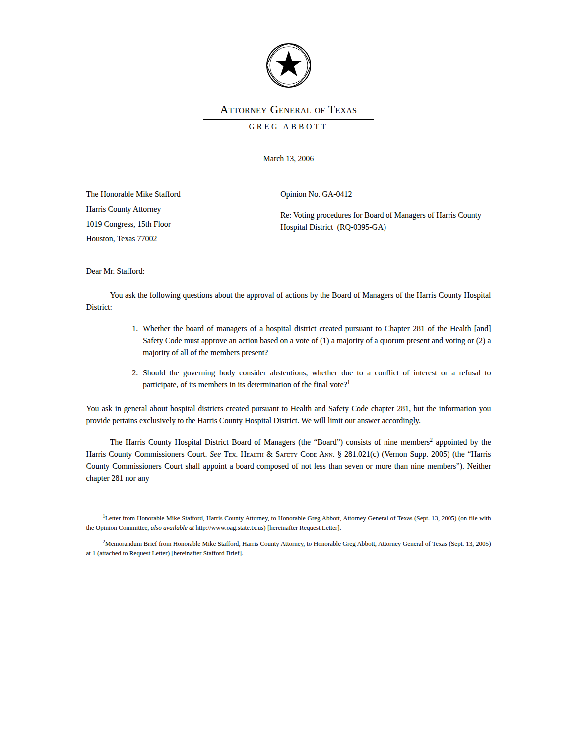Attorney General of Texas
GREG ABBOTT
March 13, 2006
| The Honorable Mike Stafford Harris County Attorney 1019 Congress, 15th Floor Houston, Texas 77002 | Opinion No. GA-0412 Re: Voting procedures for Board of Managers of Harris County Hospital District (RQ-0395-GA) |
Dear Mr. Stafford:
You ask the following questions about the approval of actions by the Board of Managers of the Harris County Hospital District:
Whether the board of managers of a hospital district created pursuant to Chapter 281 of the Health [and] Safety Code must approve an action based on a vote of (1) a majority of a quorum present and voting or (2) a majority of all of the members present?
Should the governing body consider abstentions, whether due to a conflict of interest or a refusal to participate, of its members in its determination of the final vote?1
You ask in general about hospital districts created pursuant to Health and Safety Code chapter 281, but the information you provide pertains exclusively to the Harris County Hospital District. We will limit our answer accordingly.
The Harris County Hospital District Board of Managers (the “Board”) consists of nine members2 appointed by the Harris County Commissioners Court. See Tex. Health & Safety Code Ann. § 281.021(c) (Vernon Supp. 2005) (the “Harris County Commissioners Court shall appoint a board composed of not less than seven or more than nine members”). Neither chapter 281 nor any
1Letter from Honorable Mike Stafford, Harris County Attorney, to Honorable Greg Abbott, Attorney General of Texas (Sept. 13, 2005) (on file with the Opinion Committee, also available at http://www.oag.state.tx.us) [hereinafter Request Letter].
2Memorandum Brief from Honorable Mike Stafford, Harris County Attorney, to Honorable Greg Abbott, Attorney General of Texas (Sept. 13, 2005) at 1 (attached to Request Letter) [hereinafter Stafford Brief].